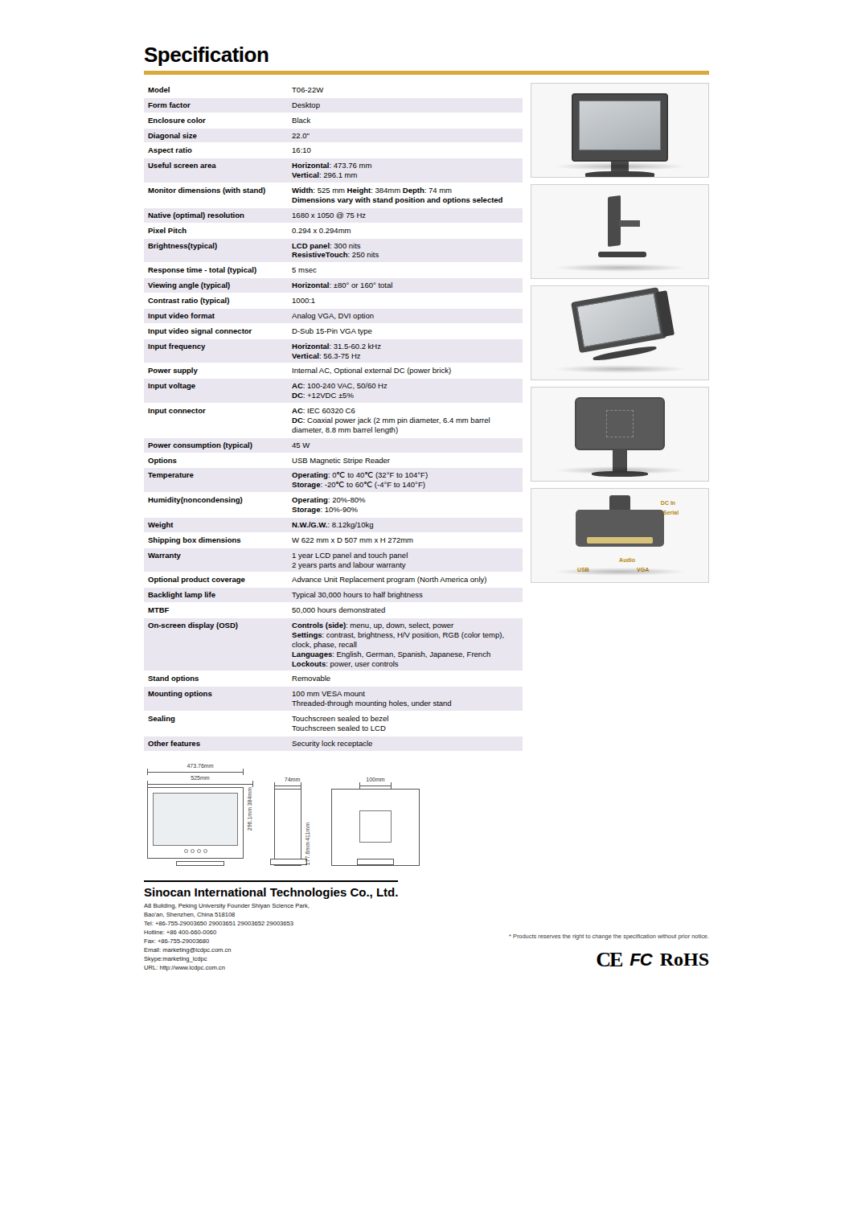Specification
| Model | T06-22W |
| Form factor | Desktop |
| Enclosure color | Black |
| Diagonal size | 22.0" |
| Aspect ratio | 16:10 |
| Useful screen area | Horizontal : 473.76 mm Vertical : 296.1 mm |
| Monitor dimensions (with stand) | Width : 525 mm Height : 384mm Depth : 74 mm Dimensions vary with stand position and options selected |
| Native (optimal) resolution | 1680 x 1050 @ 75 Hz |
| Pixel Pitch | 0.294 x 0.294mm |
| Brightness(typical) | LCD panel : 300 nits ResistiveTouch : 250 nits |
| Response time - total (typical) | 5 msec |
| Viewing angle (typical) | Horizontal : ±80° or 160° total |
| Contrast ratio (typical) | 1000:1 |
| Input video format | Analog VGA, DVI option |
| Input video signal connector | D-Sub 15-Pin VGA type |
| Input frequency | Horizontal : 31.5-60.2 kHz Vertical : 56.3-75 Hz |
| Power supply | Internal AC, Optional external DC (power brick) |
| Input voltage | AC : 100-240 VAC, 50/60 Hz DC : +12VDC ±5% |
| Input connector | AC : IEC 60320 C6 DC : Coaxial power jack (2 mm pin diameter, 6.4 mm barrel diameter, 8.8 mm barrel length) |
| Power consumption (typical) | 45 W |
| Options | USB Magnetic Stripe Reader |
| Temperature | Operating : 0℃ to 40℃ (32°F to 104°F) Storage : -20℃ to 60℃ (-4°F to 140°F) |
| Humidity(noncondensing) | Operating : 20%-80% Storage : 10%-90% |
| Weight | N.W./G.W. : 8.12kg/10kg |
| Shipping box dimensions | W 622 mm x D 507 mm x H 272mm |
| Warranty | 1 year LCD panel and touch panel 2 years parts and labour warranty |
| Optional product coverage | Advance Unit Replacement program (North America only) |
| Backlight lamp life | Typical 30,000 hours to half brightness |
| MTBF | 50,000 hours demonstrated |
| On-screen display (OSD) | Controls (side) : menu, up, down, select, power Settings : contrast, brightness, H/V position, RGB (color temp), clock, phase, recall Languages : English, German, Spanish, Japanese, French Lockouts : power, user controls |
| Stand options | Removable |
| Mounting options | 100 mm VESA mount Threaded-through mounting holes, under stand |
| Sealing | Touchscreen sealed to bezel Touchscreen sealed to LCD |
| Other features | Security lock receptacle |
DC In Serial Audio USB VGA
473.76mm
525mm
384mm 296.1mm
74mm
411mm 177.6mm
100mm
Sinocan International Technologies Co., Ltd.
A8 Building, Peking University Founder Shiyan Science Park,
Bao'an, Shenzhen, China 518108
Tel: +86-755-29003650 29003651 29003652 29003653
Hotline: +86 400-660-0060
Fax: +86-755-29003680
Email: marketing@lcdpc.com.cn
Skype:marketing_lcdpc
URL: http://www.lcdpc.com.cn
* Products reserves the right to change the specification without prior notice.
CE FC RoHS